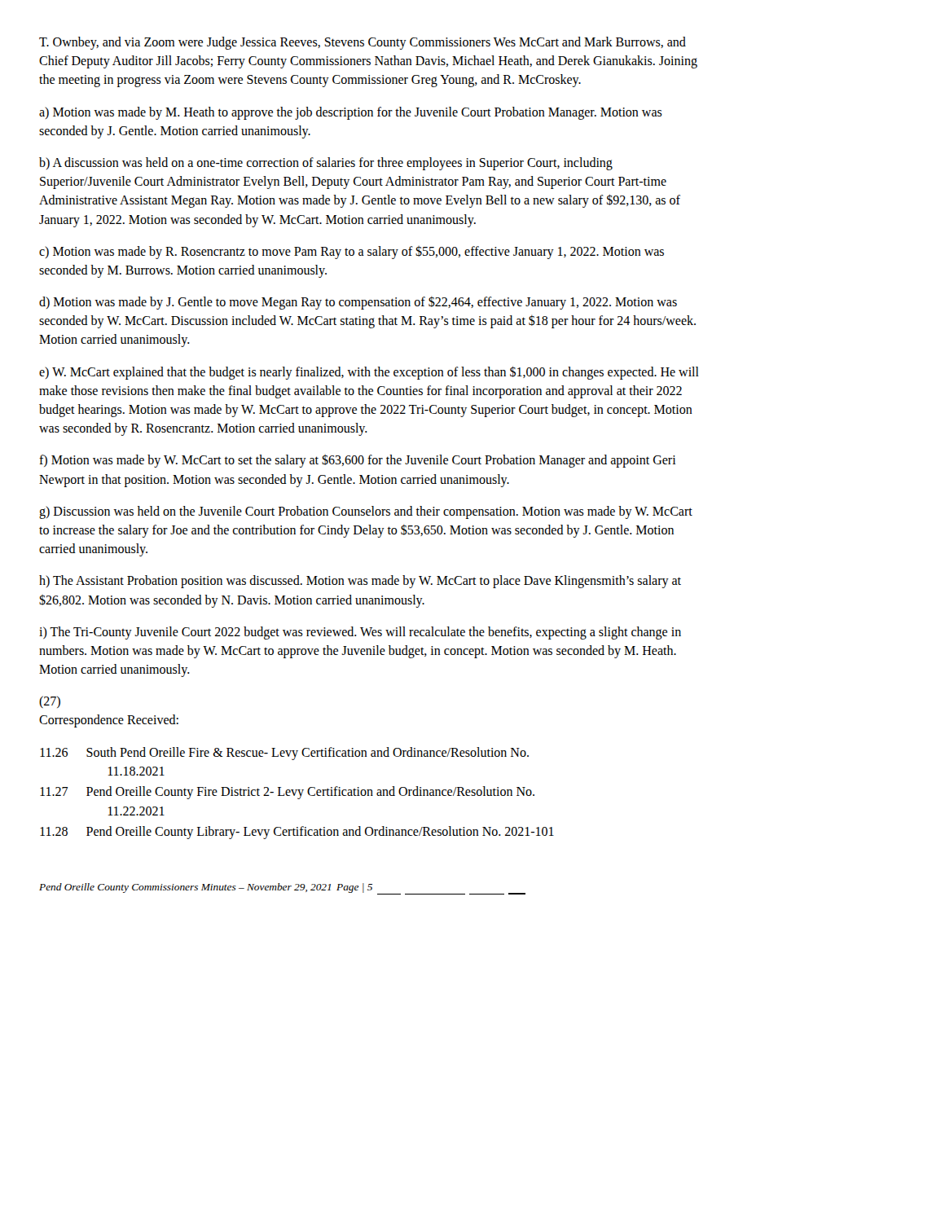T. Ownbey, and via Zoom were Judge Jessica Reeves, Stevens County Commissioners Wes McCart and Mark Burrows, and Chief Deputy Auditor Jill Jacobs; Ferry County Commissioners Nathan Davis, Michael Heath, and Derek Gianukakis. Joining the meeting in progress via Zoom were Stevens County Commissioner Greg Young, and R. McCroskey.
a) Motion was made by M. Heath to approve the job description for the Juvenile Court Probation Manager. Motion was seconded by J. Gentle. Motion carried unanimously.
b) A discussion was held on a one-time correction of salaries for three employees in Superior Court, including Superior/Juvenile Court Administrator Evelyn Bell, Deputy Court Administrator Pam Ray, and Superior Court Part-time Administrative Assistant Megan Ray. Motion was made by J. Gentle to move Evelyn Bell to a new salary of $92,130, as of January 1, 2022. Motion was seconded by W. McCart. Motion carried unanimously.
c) Motion was made by R. Rosencrantz to move Pam Ray to a salary of $55,000, effective January 1, 2022. Motion was seconded by M. Burrows. Motion carried unanimously.
d) Motion was made by J. Gentle to move Megan Ray to compensation of $22,464, effective January 1, 2022. Motion was seconded by W. McCart. Discussion included W. McCart stating that M. Ray’s time is paid at $18 per hour for 24 hours/week. Motion carried unanimously.
e) W. McCart explained that the budget is nearly finalized, with the exception of less than $1,000 in changes expected. He will make those revisions then make the final budget available to the Counties for final incorporation and approval at their 2022 budget hearings. Motion was made by W. McCart to approve the 2022 Tri-County Superior Court budget, in concept. Motion was seconded by R. Rosencrantz. Motion carried unanimously.
f) Motion was made by W. McCart to set the salary at $63,600 for the Juvenile Court Probation Manager and appoint Geri Newport in that position. Motion was seconded by J. Gentle. Motion carried unanimously.
g) Discussion was held on the Juvenile Court Probation Counselors and their compensation. Motion was made by W. McCart to increase the salary for Joe and the contribution for Cindy Delay to $53,650. Motion was seconded by J. Gentle. Motion carried unanimously.
h) The Assistant Probation position was discussed. Motion was made by W. McCart to place Dave Klingensmith’s salary at $26,802. Motion was seconded by N. Davis. Motion carried unanimously.
i) The Tri-County Juvenile Court 2022 budget was reviewed. Wes will recalculate the benefits, expecting a slight change in numbers. Motion was made by W. McCart to approve the Juvenile budget, in concept. Motion was seconded by M. Heath. Motion carried unanimously.
(27)
Correspondence Received:
11.26 South Pend Oreille Fire & Rescue- Levy Certification and Ordinance/Resolution No.11.18.2021
11.27 Pend Oreille County Fire District 2- Levy Certification and Ordinance/Resolution No.11.22.2021
11.28 Pend Oreille County Library- Levy Certification and Ordinance/Resolution No. 2021-101
Pend Oreille County Commissioners Minutes – November 29, 2021 Page | 5